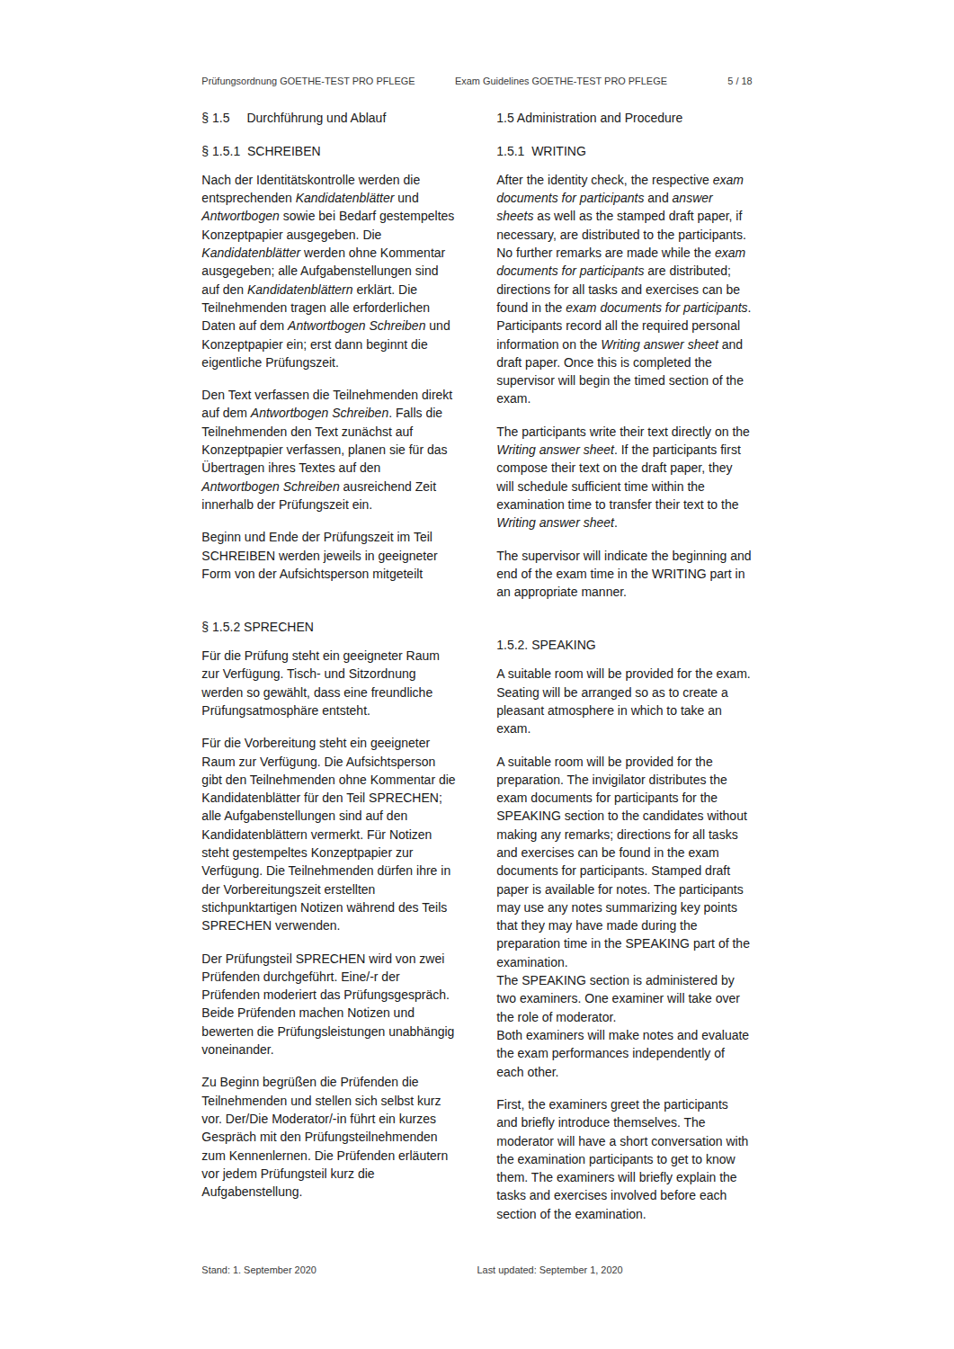Prüfungsordnung GOETHE-TEST PRO PFLEGE
Exam Guidelines GOETHE-TEST PRO PFLEGE
5 / 18
§ 1.5Durchführung und Ablauf
§ 1.5.1 SCHREIBEN
Nach der Identitätskontrolle werden die entsprechenden Kandidatenblätter und Antwortbogen sowie bei Bedarf gestempeltes Konzeptpapier ausgegeben. Die Kandidatenblätter werden ohne Kommentar ausgegeben; alle Aufgabenstellungen sind auf den Kandidatenblättern erklärt. Die Teilnehmenden tragen alle erforderlichen Daten auf dem Antwortbogen Schreiben und Konzeptpapier ein; erst dann beginnt die eigentliche Prüfungszeit.
Den Text verfassen die Teilnehmenden direkt auf dem Antwortbogen Schreiben. Falls die Teilnehmenden den Text zunächst auf Konzeptpapier verfassen, planen sie für das Übertragen ihres Textes auf den Antwortbogen Schreiben ausreichend Zeit innerhalb der Prüfungszeit ein.
Beginn und Ende der Prüfungszeit im Teil SCHREIBEN werden jeweils in geeigneter Form von der Aufsichtsperson mitgeteilt
§ 1.5.2 SPRECHEN
Für die Prüfung steht ein geeigneter Raum zur Verfügung. Tisch- und Sitzordnung werden so gewählt, dass eine freundliche Prüfungsatmosphäre entsteht.
Für die Vorbereitung steht ein geeigneter Raum zur Verfügung. Die Aufsichtsperson gibt den Teilnehmenden ohne Kommentar die Kandidatenblätter für den Teil SPRECHEN; alle Aufgabenstellungen sind auf den Kandidatenblättern vermerkt. Für Notizen steht gestempeltes Konzeptpapier zur Verfügung. Die Teilnehmenden dürfen ihre in der Vorbereitungszeit erstellten stichpunktartigen Notizen während des Teils SPRECHEN verwenden.
Der Prüfungsteil SPRECHEN wird von zwei Prüfenden durchgeführt. Eine/-r der Prüfenden moderiert das Prüfungsgespräch. Beide Prüfenden machen Notizen und bewerten die Prüfungsleistungen unabhängig voneinander.
Zu Beginn begrüßen die Prüfenden die Teilnehmenden und stellen sich selbst kurz vor. Der/Die Moderator/-in führt ein kurzes Gespräch mit den Prüfungsteilnehmenden zum Kennenlernen. Die Prüfenden erläutern vor jedem Prüfungsteil kurz die Aufgabenstellung.
1.5 Administration and Procedure
1.5.1 WRITING
After the identity check, the respective exam documents for participants and answer sheets as well as the stamped draft paper, if necessary, are distributed to the participants. No further remarks are made while the exam documents for participants are distributed; directions for all tasks and exercises can be found in the exam documents for participants.
Participants record all the required personal information on the Writing answer sheet and draft paper. Once this is completed the supervisor will begin the timed section of the exam.
The participants write their text directly on the Writing answer sheet. If the participants first compose their text on the draft paper, they will schedule sufficient time within the examination time to transfer their text to the Writing answer sheet.
The supervisor will indicate the beginning and end of the exam time in the WRITING part in an appropriate manner.
1.5.2. SPEAKING
A suitable room will be provided for the exam. Seating will be arranged so as to create a pleasant atmosphere in which to take an exam.
A suitable room will be provided for the preparation. The invigilator distributes the exam documents for participants for the SPEAKING section to the candidates without making any remarks; directions for all tasks and exercises can be found in the exam documents for participants. Stamped draft paper is available for notes. The participants may use any notes summarizing key points that they may have made during the preparation time in the SPEAKING part of the examination.
The SPEAKING section is administered by two examiners. One examiner will take over the role of moderator.
Both examiners will make notes and evaluate the exam performances independently of each other.
First, the examiners greet the participants and briefly introduce themselves. The moderator will have a short conversation with the examination participants to get to know them. The examiners will briefly explain the tasks and exercises involved before each section of the examination.
Stand: 1. September 2020
Last updated: September 1, 2020